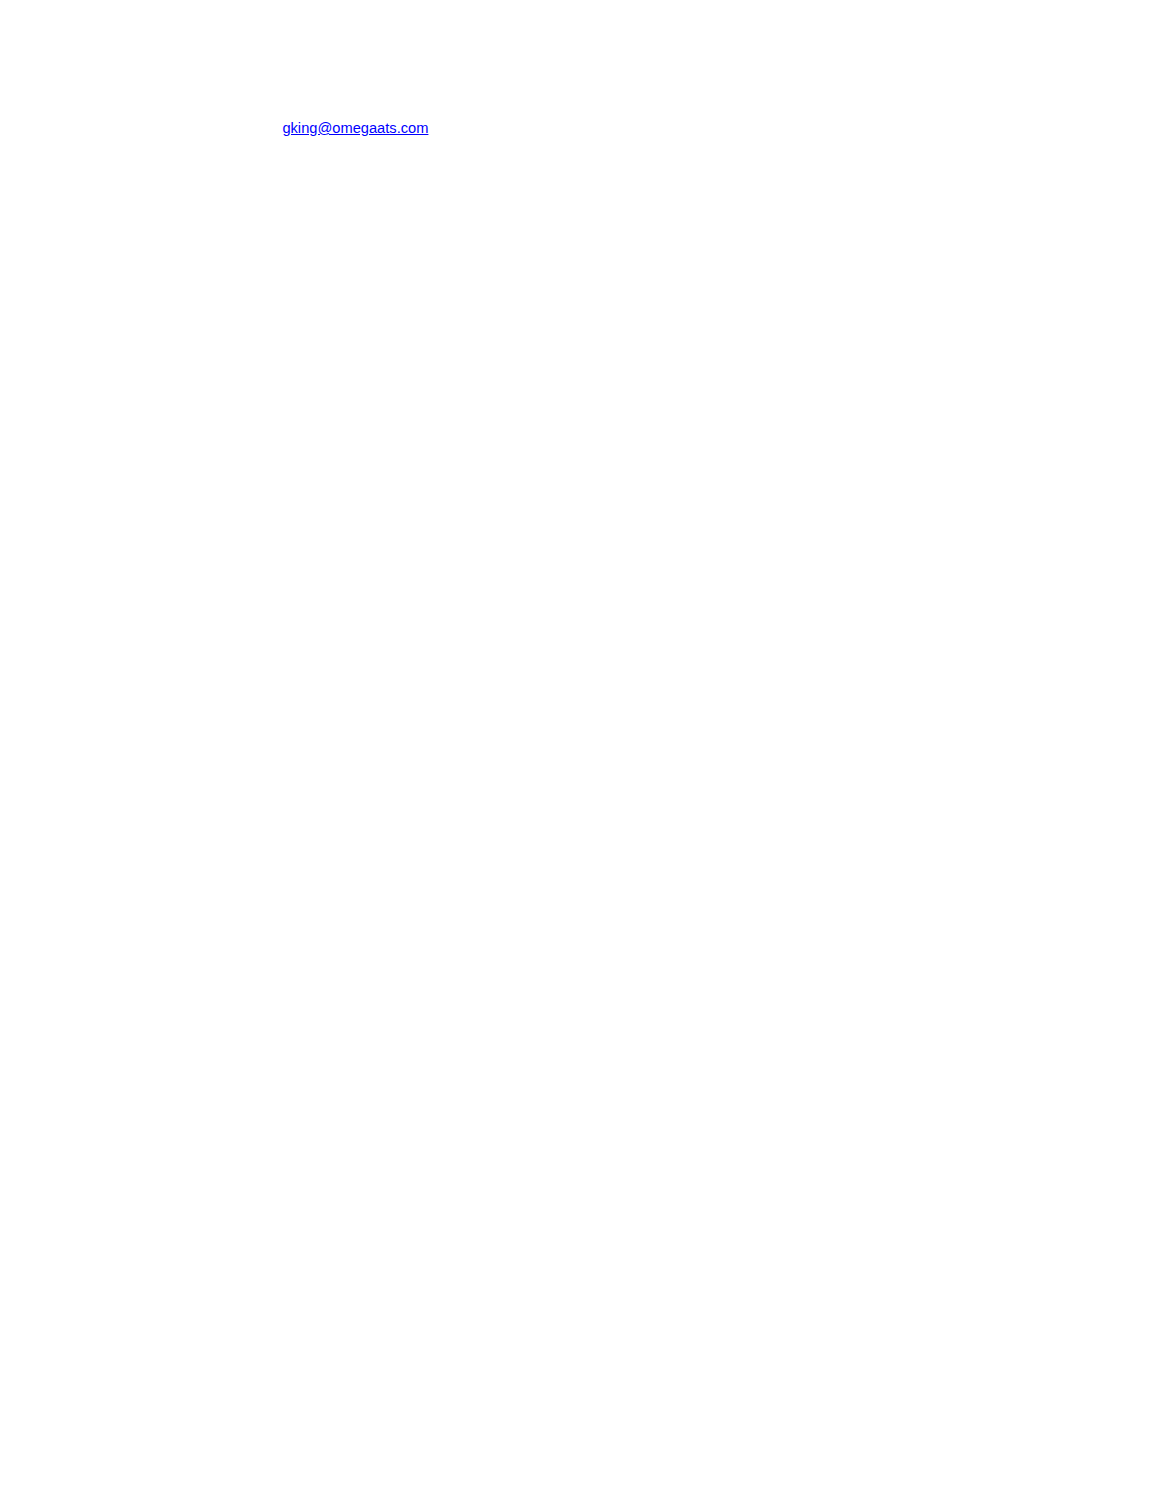gking@omegaats.com